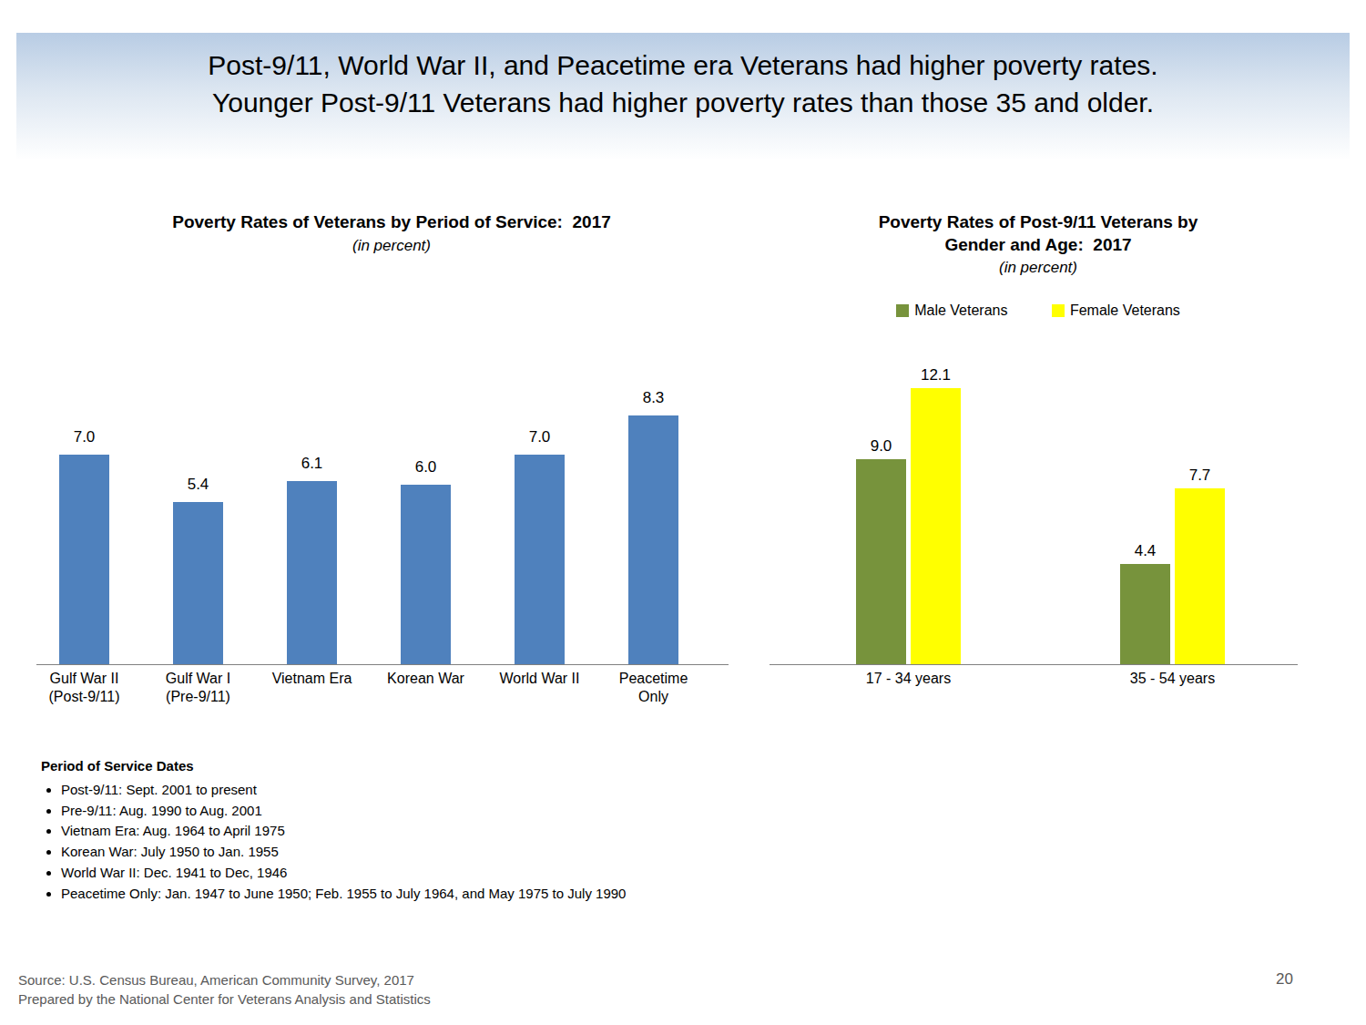Post-9/11, World War II, and Peacetime era Veterans had higher poverty rates.
Younger Post-9/11 Veterans had higher poverty rates than those 35 and older.
Poverty Rates of Veterans by Period of Service: 2017
(in percent)
7.0
5.4
6.1
6.0
7.0
8.3
Gulf War II
(Post-9/11)
Gulf War I
(Pre-9/11)
Vietnam Era
Korean War
World War II
Peacetime
Only
Poverty Rates of Post-9/11 Veterans by
Gender and Age: 2017
(in percent)
Male Veterans Female Veterans
9.0
12.1
4.4
7.7
17 - 34 years
35 - 54 years
Period of Service Dates
Post-9/11: Sept. 2001 to present
Pre-9/11: Aug. 1990 to Aug. 2001
Vietnam Era: Aug. 1964 to April 1975
Korean War: July 1950 to Jan. 1955
World War II: Dec. 1941 to Dec, 1946
Peacetime Only: Jan. 1947 to June 1950; Feb. 1955 to July 1964, and May 1975 to July 1990
Source: U.S. Census Bureau, American Community Survey, 2017
Prepared by the National Center for Veterans Analysis and Statistics
20